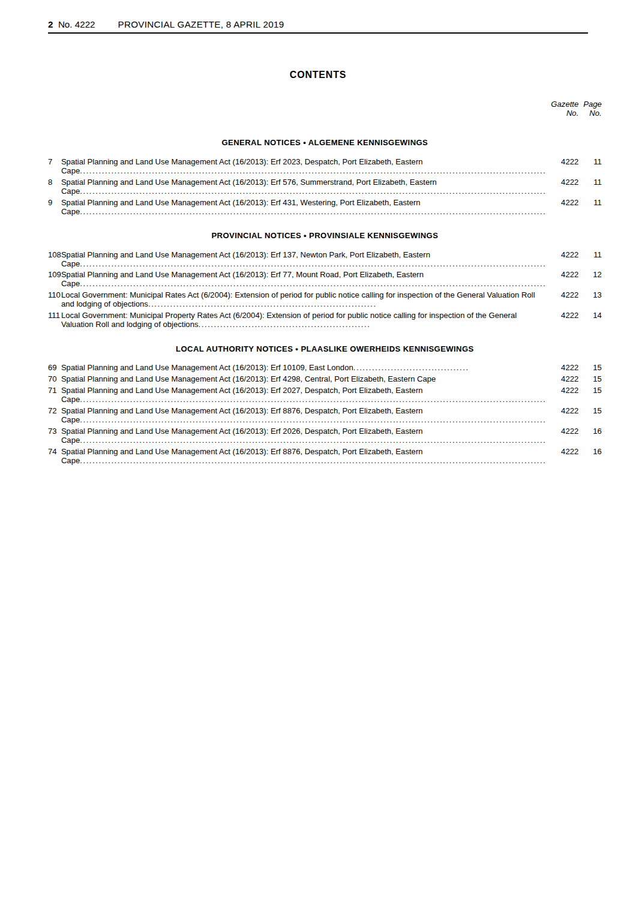2 No. 4222 PROVINCIAL GAZETTE, 8 APRIL 2019
CONTENTS
| | Gazette No. | Page No. |
| --- | --- | --- |
| GENERAL NOTICES • ALGEMENE KENNISGEWINGS |
| 7 | Spatial Planning and Land Use Management Act (16/2013): Erf 2023, Despatch, Port Elizabeth, Eastern Cape ..................................................................................................................................................... | 4222 | 11 |
| 8 | Spatial Planning and Land Use Management Act (16/2013): Erf 576, Summerstrand, Port Elizabeth, Eastern Cape ..................................................................................................................................................... | 4222 | 11 |
| 9 | Spatial Planning and Land Use Management Act (16/2013): Erf 431, Westering, Port Elizabeth, Eastern Cape ..................................................................................................................................................... | 4222 | 11 |
| PROVINCIAL NOTICES • PROVINSIALE KENNISGEWINGS |
| 108 | Spatial Planning and Land Use Management Act (16/2013): Erf 137, Newton Park, Port Elizabeth, Eastern Cape ..................................................................................................................................................... | 4222 | 11 |
| 109 | Spatial Planning and Land Use Management Act (16/2013): Erf 77, Mount Road, Port Elizabeth, Eastern Cape ..................................................................................................................................................... | 4222 | 12 |
| 110 | Local Government: Municipal Rates Act (6/2004): Extension of period for public notice calling for inspection of the General Valuation Roll and lodging of objections ......................................................................... | 4222 | 13 |
| 111 | Local Government: Municipal Property Rates Act (6/2004): Extension of period for public notice calling for inspection of the General Valuation Roll and lodging of objections ....................................................... | 4222 | 14 |
| LOCAL AUTHORITY NOTICES • PLAASLIKE OWERHEIDS KENNISGEWINGS |
| 69 | Spatial Planning and Land Use Management Act (16/2013): Erf 10109, East London ..................................... | 4222 | 15 |
| 70 | Spatial Planning and Land Use Management Act (16/2013): Erf 4298, Central, Port Elizabeth, Eastern Cape | 4222 | 15 |
| 71 | Spatial Planning and Land Use Management Act (16/2013): Erf 2027, Despatch, Port Elizabeth, Eastern Cape ..................................................................................................................................................... | 4222 | 15 |
| 72 | Spatial Planning and Land Use Management Act (16/2013): Erf 8876, Despatch, Port Elizabeth, Eastern Cape ..................................................................................................................................................... | 4222 | 15 |
| 73 | Spatial Planning and Land Use Management Act (16/2013): Erf 2026, Despatch, Port Elizabeth, Eastern Cape ..................................................................................................................................................... | 4222 | 16 |
| 74 | Spatial Planning and Land Use Management Act (16/2013): Erf 8876, Despatch, Port Elizabeth, Eastern Cape ..................................................................................................................................................... | 4222 | 16 |